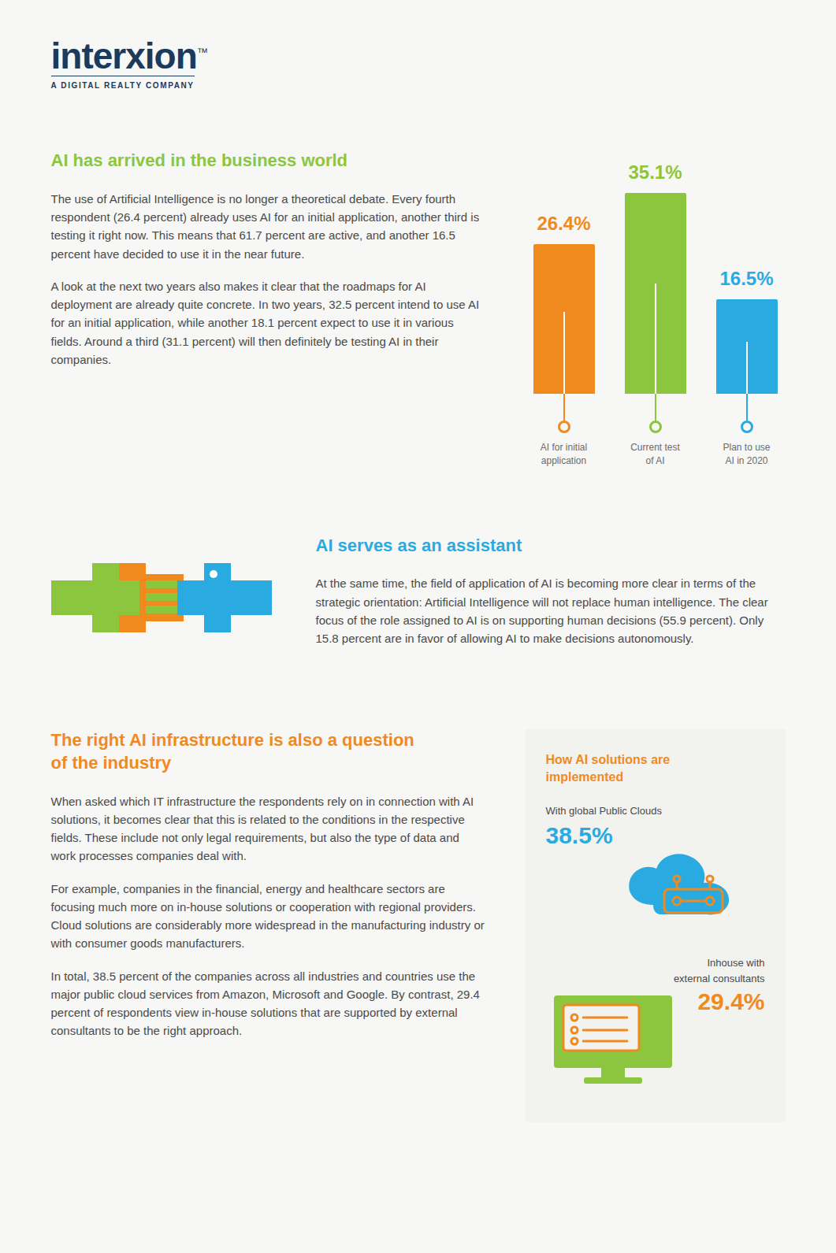interxion™
A Digital Realty Company
AI has arrived in the business world
The use of Artificial Intelligence is no longer a theoretical debate. Every fourth respondent (26.4 percent) already uses AI for an initial application, another third is testing it right now. This means that 61.7 percent are active, and another 16.5 percent have decided to use it in the near future.
A look at the next two years also makes it clear that the roadmaps for AI deployment are already quite concrete. In two years, 32.5 percent intend to use AI for an initial application, while another 18.1 percent expect to use it in various fields. Around a third (31.1 percent) will then definitely be testing AI in their companies.
26.4%
AI for initial
application
35.1%
Current test
of AI
16.5%
Plan to use
AI in 2020
AI serves as an assistant
At the same time, the field of application of AI is becoming more clear in terms of the strategic orientation: Artificial Intelligence will not replace human intelligence. The clear focus of the role assigned to AI is on supporting human decisions (55.9 percent). Only 15.8 percent are in favor of allowing AI to make decisions autonomously.
The right AI infrastructure is also a question
of the industry
When asked which IT infrastructure the respondents rely on in connection with AI solutions, it becomes clear that this is related to the conditions in the respective fields. These include not only legal requirements, but also the type of data and work processes companies deal with.
For example, companies in the financial, energy and healthcare sectors are focusing much more on in-house solutions or cooperation with regional providers. Cloud solutions are considerably more widespread in the manufacturing industry or with consumer goods manufacturers.
In total, 38.5 percent of the companies across all industries and countries use the major public cloud services from Amazon, Microsoft and Google. By contrast, 29.4 percent of respondents view in-house solutions that are supported by external consultants to be the right approach.
How AI solutions are
implemented
With global Public Clouds
38.5%
Inhouse with
external consultants
29.4%